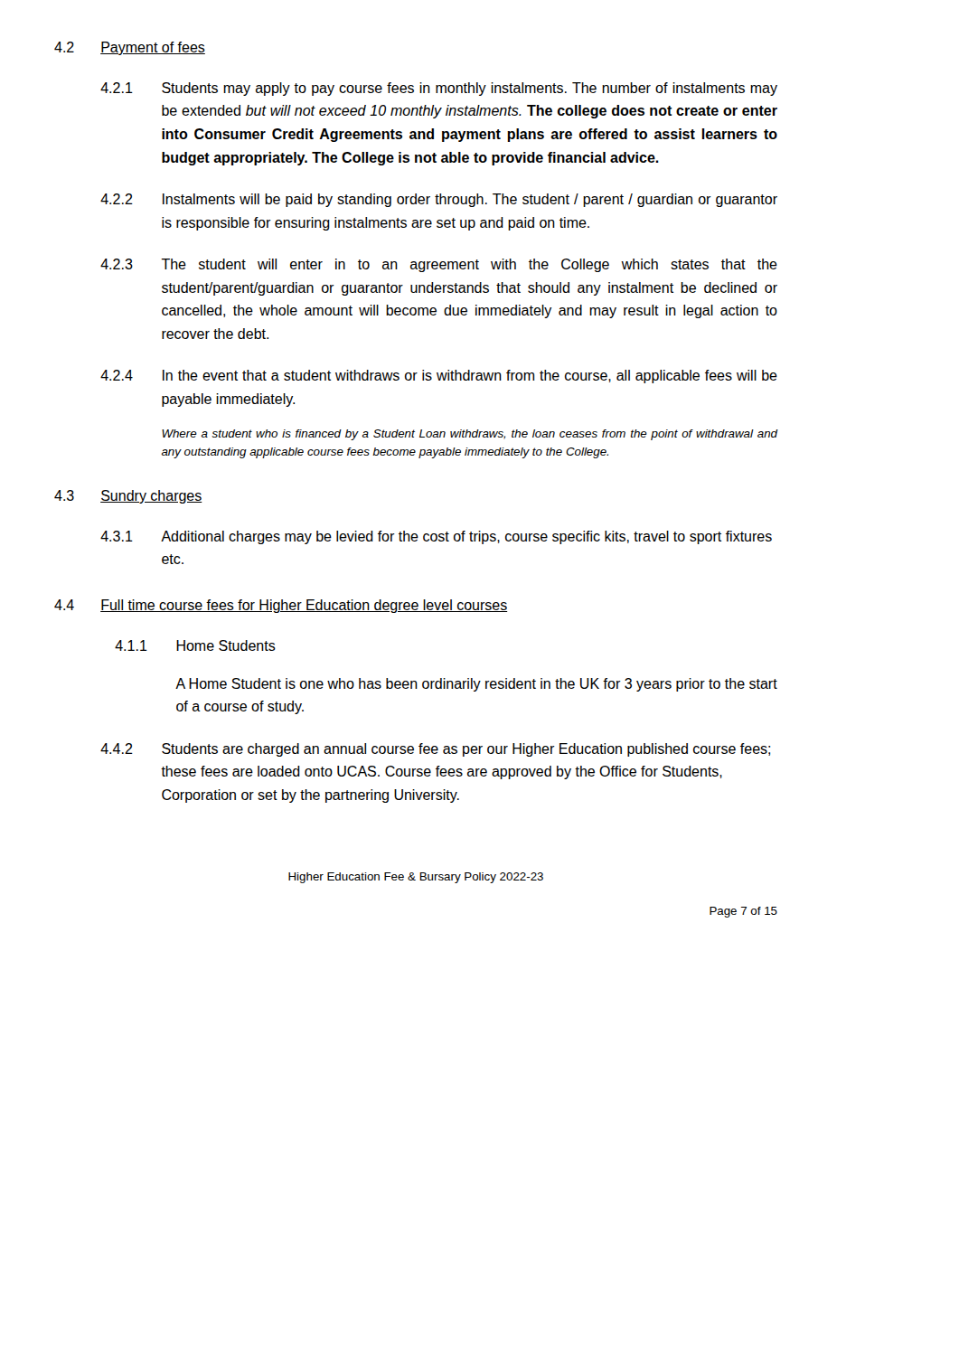4.2 Payment of fees
4.2.1
Students may apply to pay course fees in monthly instalments. The number of instalments may be extended but will not exceed 10 monthly instalments. The college does not create or enter into Consumer Credit Agreements and payment plans are offered to assist learners to budget appropriately. The College is not able to provide financial advice.
4.2.2
Instalments will be paid by standing order through. The student / parent / guardian or guarantor is responsible for ensuring instalments are set up and paid on time.
4.2.3
The student will enter in to an agreement with the College which states that the student/parent/guardian or guarantor understands that should any instalment be declined or cancelled, the whole amount will become due immediately and may result in legal action to recover the debt.
4.2.4
In the event that a student withdraws or is withdrawn from the course, all applicable fees will be payable immediately.
Where a student who is financed by a Student Loan withdraws, the loan ceases from the point of withdrawal and any outstanding applicable course fees become payable immediately to the College.
4.3 Sundry charges
4.3.1
Additional charges may be levied for the cost of trips, course specific kits, travel to sport fixtures etc.
4.4 Full time course fees for Higher Education degree level courses
4.1.1
Home Students
A Home Student is one who has been ordinarily resident in the UK for 3 years prior to the start of a course of study.
4.4.2
Students are charged an annual course fee as per our Higher Education published course fees; these fees are loaded onto UCAS. Course fees are approved by the Office for Students, Corporation or set by the partnering University.
Higher Education Fee & Bursary Policy 2022-23
Page 7 of 15